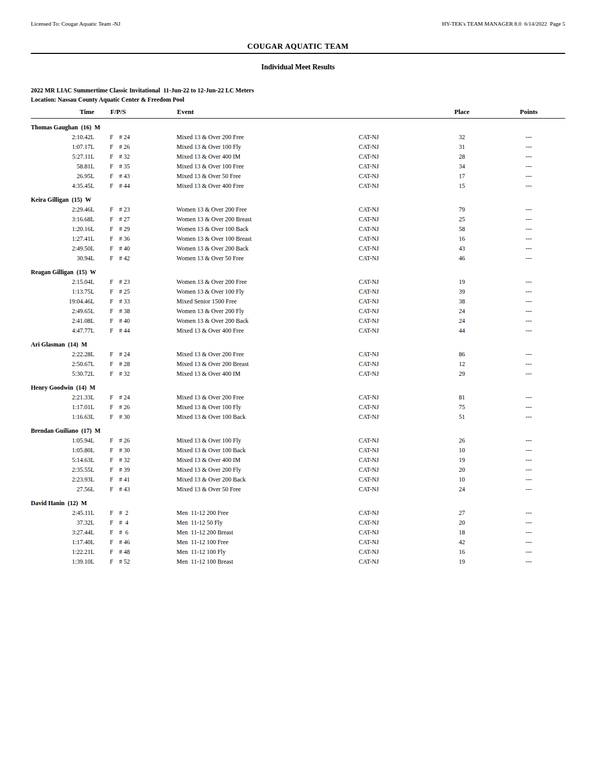Licensed To: Cougar Aquatic Team -NJ
HY-TEK's TEAM MANAGER 8.0 6/14/2022 Page 5
COUGAR AQUATIC TEAM
Individual Meet Results
2022 MR LIAC Summertime Classic Invitational 11-Jun-22 to 12-Jun-22 LC Meters
Location: Nassau County Aquatic Center & Freedom Pool
| Time | F/P/S | Event | | Place | Points |
| --- | --- | --- | --- | --- | --- |
| Thomas Gaughan (16) M |
| 2:10.42L | F # 24 | Mixed 13 & Over 200 Free | CAT-NJ | 32 | --- |
| 1:07.17L | F # 26 | Mixed 13 & Over 100 Fly | CAT-NJ | 31 | --- |
| 5:27.11L | F # 32 | Mixed 13 & Over 400 IM | CAT-NJ | 28 | --- |
| 58.81L | F # 35 | Mixed 13 & Over 100 Free | CAT-NJ | 34 | --- |
| 26.95L | F # 43 | Mixed 13 & Over 50 Free | CAT-NJ | 17 | --- |
| 4:35.45L | F # 44 | Mixed 13 & Over 400 Free | CAT-NJ | 15 | --- |
| Keira Gilligan (15) W |
| 2:29.46L | F # 23 | Women 13 & Over 200 Free | CAT-NJ | 79 | --- |
| 3:16.68L | F # 27 | Women 13 & Over 200 Breast | CAT-NJ | 25 | --- |
| 1:20.16L | F # 29 | Women 13 & Over 100 Back | CAT-NJ | 58 | --- |
| 1:27.41L | F # 36 | Women 13 & Over 100 Breast | CAT-NJ | 16 | --- |
| 2:49.50L | F # 40 | Women 13 & Over 200 Back | CAT-NJ | 43 | --- |
| 30.94L | F # 42 | Women 13 & Over 50 Free | CAT-NJ | 46 | --- |
| Reagan Gilligan (15) W |
| 2:15.04L | F # 23 | Women 13 & Over 200 Free | CAT-NJ | 19 | --- |
| 1:13.75L | F # 25 | Women 13 & Over 100 Fly | CAT-NJ | 39 | --- |
| 19:04.46L | F # 33 | Mixed Senior 1500 Free | CAT-NJ | 38 | --- |
| 2:49.65L | F # 38 | Women 13 & Over 200 Fly | CAT-NJ | 24 | --- |
| 2:41.08L | F # 40 | Women 13 & Over 200 Back | CAT-NJ | 24 | --- |
| 4:47.77L | F # 44 | Mixed 13 & Over 400 Free | CAT-NJ | 44 | --- |
| Ari Glasman (14) M |
| 2:22.28L | F # 24 | Mixed 13 & Over 200 Free | CAT-NJ | 86 | --- |
| 2:50.67L | F # 28 | Mixed 13 & Over 200 Breast | CAT-NJ | 12 | --- |
| 5:30.72L | F # 32 | Mixed 13 & Over 400 IM | CAT-NJ | 29 | --- |
| Henry Goodwin (14) M |
| 2:21.33L | F # 24 | Mixed 13 & Over 200 Free | CAT-NJ | 81 | --- |
| 1:17.01L | F # 26 | Mixed 13 & Over 100 Fly | CAT-NJ | 75 | --- |
| 1:16.63L | F # 30 | Mixed 13 & Over 100 Back | CAT-NJ | 51 | --- |
| Brendan Guiliano (17) M |
| 1:05.94L | F # 26 | Mixed 13 & Over 100 Fly | CAT-NJ | 26 | --- |
| 1:05.80L | F # 30 | Mixed 13 & Over 100 Back | CAT-NJ | 10 | --- |
| 5:14.63L | F # 32 | Mixed 13 & Over 400 IM | CAT-NJ | 19 | --- |
| 2:35.55L | F # 39 | Mixed 13 & Over 200 Fly | CAT-NJ | 20 | --- |
| 2:23.93L | F # 41 | Mixed 13 & Over 200 Back | CAT-NJ | 10 | --- |
| 27.56L | F # 43 | Mixed 13 & Over 50 Free | CAT-NJ | 24 | --- |
| David Hanin (12) M |
| 2:45.11L | F # 2 | Men 11-12 200 Free | CAT-NJ | 27 | --- |
| 37.32L | F # 4 | Men 11-12 50 Fly | CAT-NJ | 20 | --- |
| 3:27.44L | F # 6 | Men 11-12 200 Breast | CAT-NJ | 18 | --- |
| 1:17.40L | F # 46 | Men 11-12 100 Free | CAT-NJ | 42 | --- |
| 1:22.21L | F # 48 | Men 11-12 100 Fly | CAT-NJ | 16 | --- |
| 1:39.10L | F # 52 | Men 11-12 100 Breast | CAT-NJ | 19 | --- |